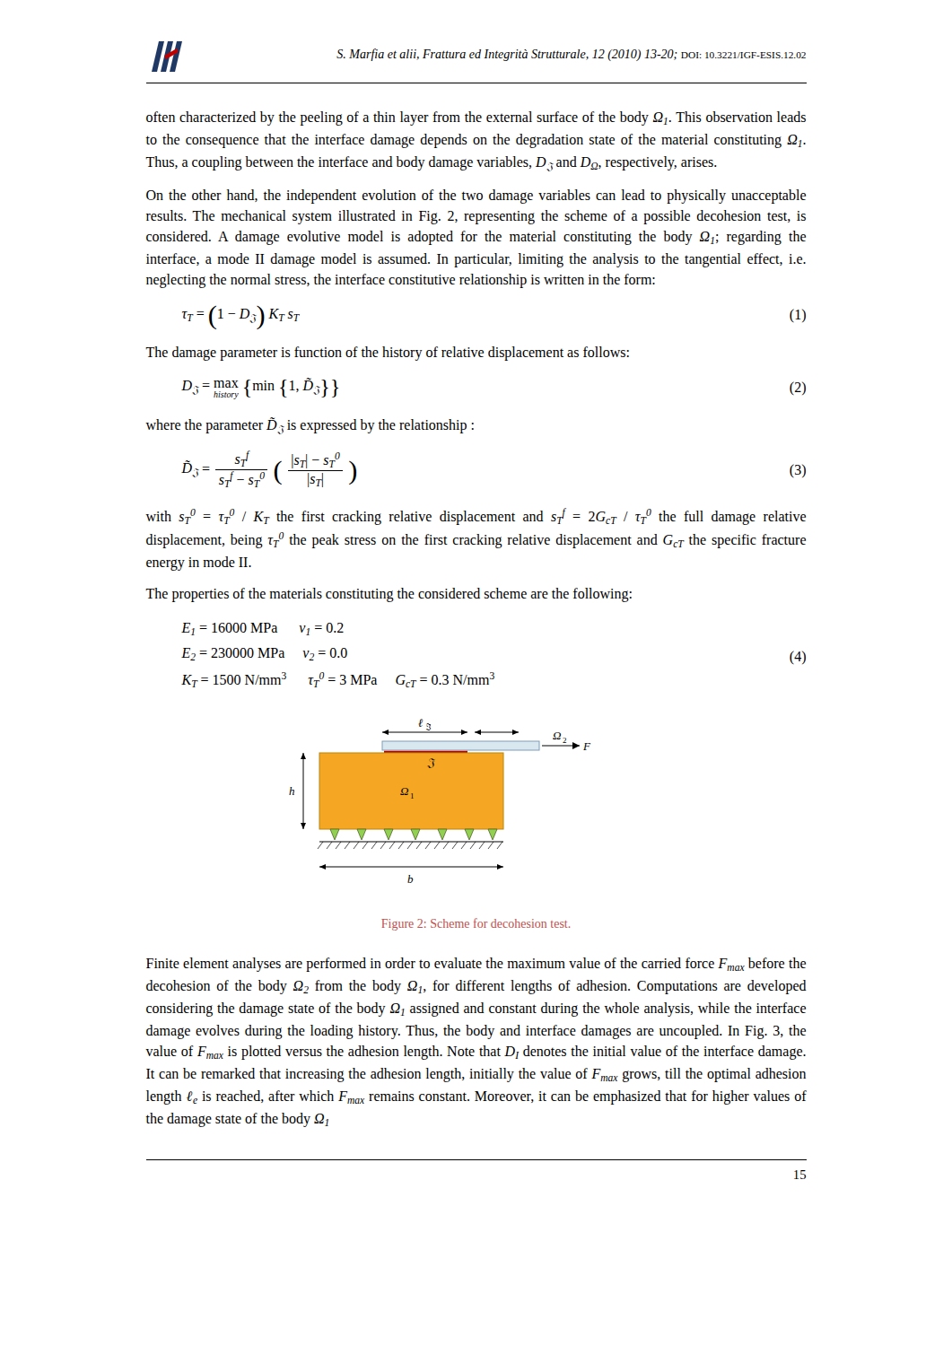S. Marfia et alii, Frattura ed Integrità Strutturale, 12 (2010) 13-20; DOI: 10.3221/IGF-ESIS.12.02
often characterized by the peeling of a thin layer from the external surface of the body Ω1. This observation leads to the consequence that the interface damage depends on the degradation state of the material constituting Ω1. Thus, a coupling between the interface and body damage variables, D𝔍 and DΩ, respectively, arises.
On the other hand, the independent evolution of the two damage variables can lead to physically unacceptable results. The mechanical system illustrated in Fig. 2, representing the scheme of a possible decohesion test, is considered. A damage evolutive model is adopted for the material constituting the body Ω1; regarding the interface, a mode II damage model is assumed. In particular, limiting the analysis to the tangential effect, i.e. neglecting the normal stress, the interface constitutive relationship is written in the form:
τT = (1 − D𝔍) KT sT
(1)
The damage parameter is function of the history of relative displacement as follows:
D𝔍 = max history {min {1, D̃𝔍}}
(2)
where the parameter D̃𝔍 is expressed by the relationship :
D̃𝔍 = sTf sTf − sT 0 ( |sT| − sT 0|sT| )
(3)
with sT 0 = τT 0 / KT the first cracking relative displacement and sTf = 2GcT / τT 0 the full damage relative displacement, being τT 0 the peak stress on the first cracking relative displacement and GcT the specific fracture energy in mode II.
The properties of the materials constituting the considered scheme are the following:
E1 = 16000 MPa ν1 = 0.2
E2 = 230000 MPa ν2 = 0.0
KT = 1500 N/mm3 τT 0 = 3 MPa GcT = 0.3 N/mm3
(4)
ℓ 𝔍 Ω 2 𝔍 Ω 1 F h b
Figure 2: Scheme for decohesion test.
Finite element analyses are performed in order to evaluate the maximum value of the carried force Fmax before the decohesion of the body Ω2 from the body Ω1, for different lengths of adhesion. Computations are developed considering the damage state of the body Ω1 assigned and constant during the whole analysis, while the interface damage evolves during the loading history. Thus, the body and interface damages are uncoupled. In Fig. 3, the value of Fmax is plotted versus the adhesion length. Note that DI denotes the initial value of the interface damage. It can be remarked that increasing the adhesion length, initially the value of Fmax grows, till the optimal adhesion length ℓe is reached, after which Fmax remains constant. Moreover, it can be emphasized that for higher values of the damage state of the body Ω1
15